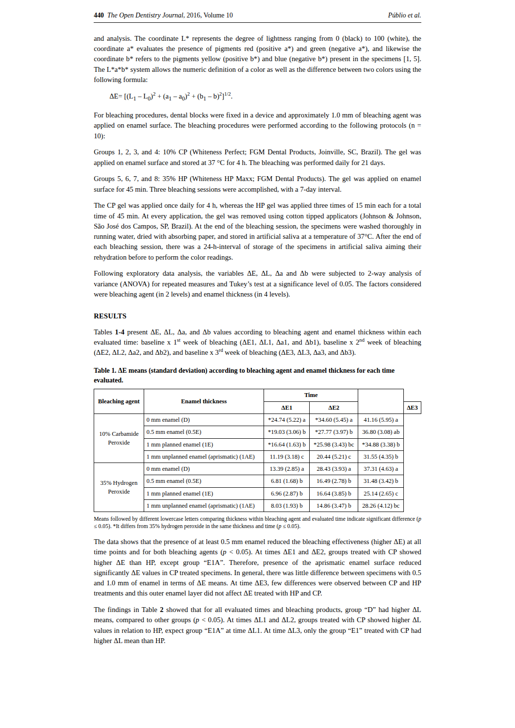440 The Open Dentistry Journal, 2016, Volume 10
Públio et al.
and analysis. The coordinate L* represents the degree of lightness ranging from 0 (black) to 100 (white), the coordinate a* evaluates the presence of pigments red (positive a*) and green (negative a*), and likewise the coordinate b* refers to the pigments yellow (positive b*) and blue (negative b*) present in the specimens [1, 5]. The L*a*b* system allows the numeric definition of a color as well as the difference between two colors using the following formula:
ΔE= [(L1 – L0)2 + (a1 – a0)2 + (b1 – b)2]1/2.
For bleaching procedures, dental blocks were fixed in a device and approximately 1.0 mm of bleaching agent was applied on enamel surface. The bleaching procedures were performed according to the following protocols (n = 10):
Groups 1, 2, 3, and 4: 10% CP (Whiteness Perfect; FGM Dental Products, Joinville, SC, Brazil). The gel was applied on enamel surface and stored at 37 °C for 4 h. The bleaching was performed daily for 21 days.
Groups 5, 6, 7, and 8: 35% HP (Whiteness HP Maxx; FGM Dental Products). The gel was applied on enamel surface for 45 min. Three bleaching sessions were accomplished, with a 7-day interval.
The CP gel was applied once daily for 4 h, whereas the HP gel was applied three times of 15 min each for a total time of 45 min. At every application, the gel was removed using cotton tipped applicators (Johnson & Johnson, São José dos Campos, SP, Brazil). At the end of the bleaching session, the specimens were washed thoroughly in running water, dried with absorbing paper, and stored in artificial saliva at a temperature of 37°C. After the end of each bleaching session, there was a 24-h-interval of storage of the specimens in artificial saliva aiming their rehydration before to perform the color readings.
Following exploratory data analysis, the variables ΔE, ΔL, Δa and Δb were subjected to 2-way analysis of variance (ANOVA) for repeated measures and Tukey’s test at a significance level of 0.05. The factors considered were bleaching agent (in 2 levels) and enamel thickness (in 4 levels).
RESULTS
Tables 1-4 present ΔE, ΔL, Δa, and Δb values according to bleaching agent and enamel thickness within each evaluated time: baseline x 1st week of bleaching (ΔE1, ΔL1, Δa1, and Δb1), baseline x 2nd week of bleaching (ΔE2, ΔL2, Δa2, and Δb2), and baseline x 3rd week of bleaching (ΔE3, ΔL3, Δa3, and Δb3).
Table 1. ΔE means (standard deviation) according to bleaching agent and enamel thickness for each time evaluated.
| Bleaching agent | Enamel thickness | Time | |
| --- | --- | --- | --- |
| ΔE1 | ΔE2 | ΔE3 |
| 10% Carbamide Peroxide | 0 mm enamel (D) | *24.74 (5.22) a | *34.60 (5.45) a | 41.16 (5.95) a |
| 0.5 mm enamel (0.5E) | *19.03 (3.06) b | *27.77 (3.97) b | 36.80 (3.08) ab |
| 1 mm planned enamel (1E) | *16.64 (1.63) b | *25.98 (3.43) bc | *34.88 (3.38) b |
| 1 mm unplanned enamel (aprismatic) (1AE) | 11.19 (3.18) c | 20.44 (5.21) c | 31.55 (4.35) b |
| 35% Hydrogen Peroxide | 0 mm enamel (D) | 13.39 (2.85) a | 28.43 (3.93) a | 37.31 (4.63) a |
| 0.5 mm enamel (0.5E) | 6.81 (1.68) b | 16.49 (2.78) b | 31.48 (3.42) b |
| 1 mm planned enamel (1E) | 6.96 (2.87) b | 16.64 (3.85) b | 25.14 (2.65) c |
| 1 mm unplanned enamel (aprismatic) (1AE) | 8.03 (1.93) b | 14.86 (3.47) b | 28.26 (4.12) bc |
Means followed by different lowercase letters comparing thickness within bleaching agent and evaluated time indicate significant difference (p ≤ 0.05). *It differs from 35% hydrogen peroxide in the same thickness and time (p ≤ 0.05).
The data shows that the presence of at least 0.5 mm enamel reduced the bleaching effectiveness (higher ΔE) at all time points and for both bleaching agents (p < 0.05). At times ΔE1 and ΔE2, groups treated with CP showed higher ΔE than HP, except group “E1A”. Therefore, presence of the aprismatic enamel surface reduced significantly ΔE values in CP treated specimens. In general, there was little difference between specimens with 0.5 and 1.0 mm of enamel in terms of ΔE means. At time ΔE3, few differences were observed between CP and HP treatments and this outer enamel layer did not affect ΔE treated with HP and CP.
The findings in Table 2 showed that for all evaluated times and bleaching products, group “D” had higher ΔL means, compared to other groups (p < 0.05). At times ΔL1 and ΔL2, groups treated with CP showed higher ΔL values in relation to HP, expect group “E1A” at time ΔL1. At time ΔL3, only the group “E1” treated with CP had higher ΔL mean than HP.